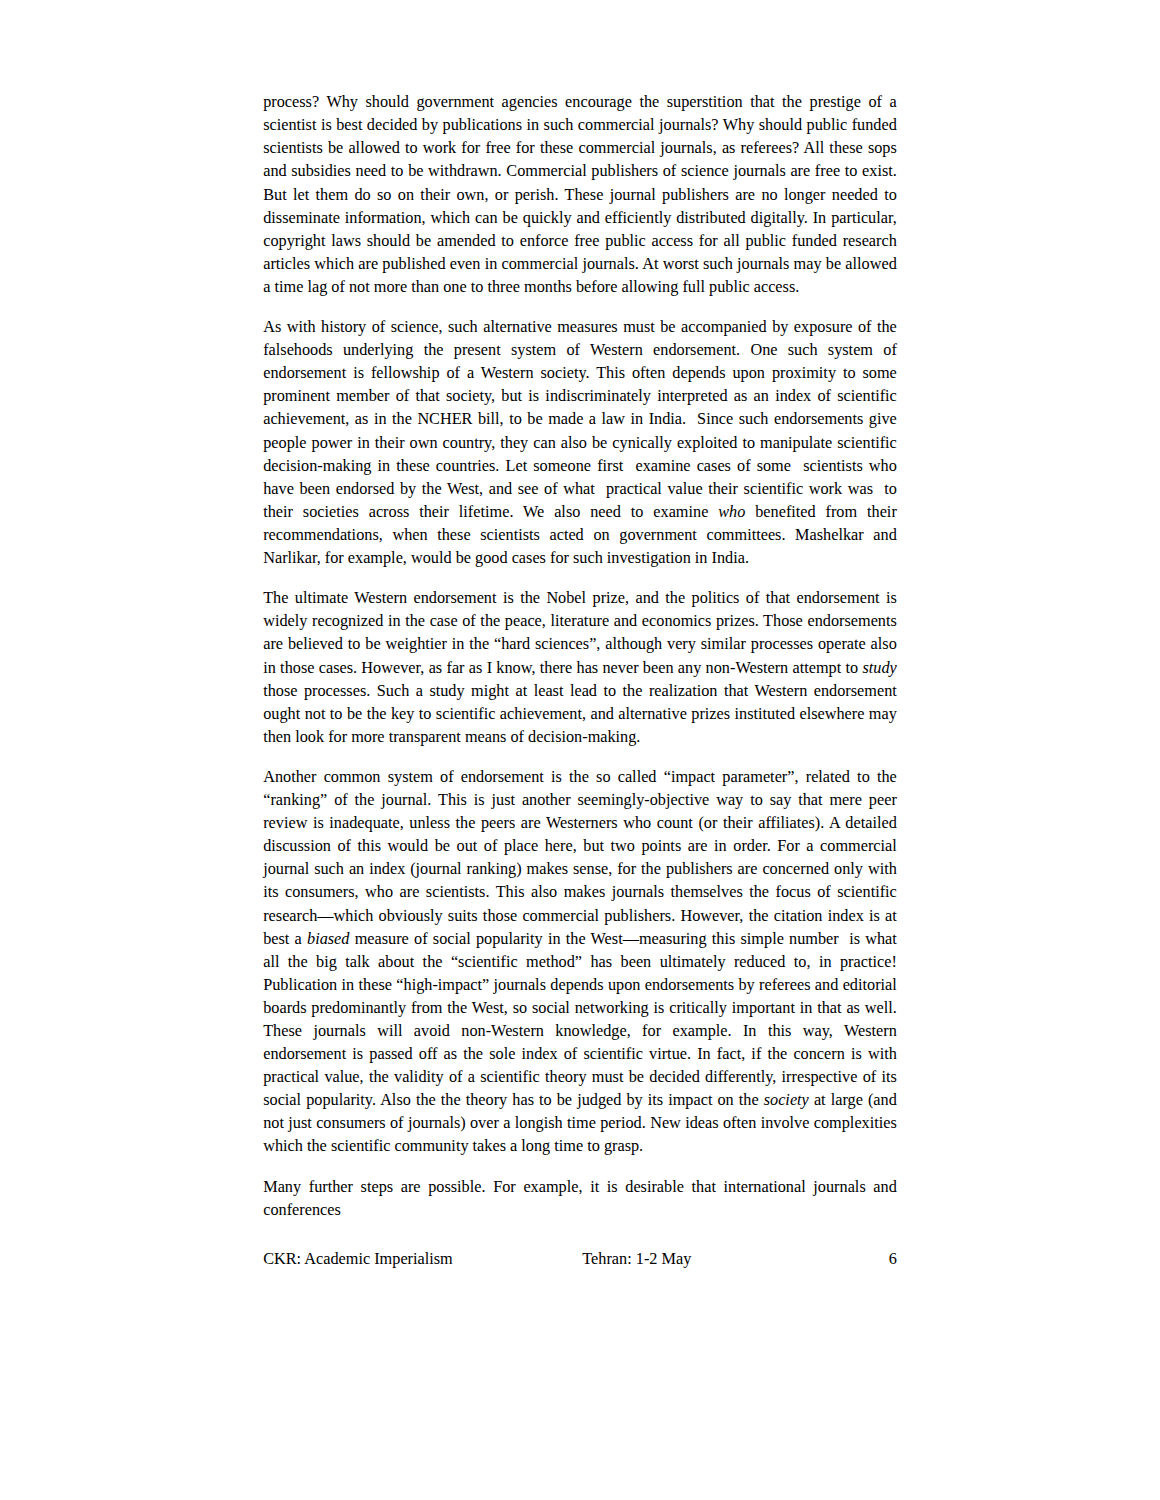process? Why should government agencies encourage the superstition that the prestige of a scientist is best decided by publications in such commercial journals? Why should public funded scientists be allowed to work for free for these commercial journals, as referees? All these sops and subsidies need to be withdrawn. Commercial publishers of science journals are free to exist. But let them do so on their own, or perish. These journal publishers are no longer needed to disseminate information, which can be quickly and efficiently distributed digitally. In particular, copyright laws should be amended to enforce free public access for all public funded research articles which are published even in commercial journals. At worst such journals may be allowed a time lag of not more than one to three months before allowing full public access.
As with history of science, such alternative measures must be accompanied by exposure of the falsehoods underlying the present system of Western endorsement. One such system of endorsement is fellowship of a Western society. This often depends upon proximity to some prominent member of that society, but is indiscriminately interpreted as an index of scientific achievement, as in the NCHER bill, to be made a law in India. Since such endorsements give people power in their own country, they can also be cynically exploited to manipulate scientific decision-making in these countries. Let someone first examine cases of some scientists who have been endorsed by the West, and see of what practical value their scientific work was to their societies across their lifetime. We also need to examine who benefited from their recommendations, when these scientists acted on government committees. Mashelkar and Narlikar, for example, would be good cases for such investigation in India.
The ultimate Western endorsement is the Nobel prize, and the politics of that endorsement is widely recognized in the case of the peace, literature and economics prizes. Those endorsements are believed to be weightier in the “hard sciences”, although very similar processes operate also in those cases. However, as far as I know, there has never been any non-Western attempt to study those processes. Such a study might at least lead to the realization that Western endorsement ought not to be the key to scientific achievement, and alternative prizes instituted elsewhere may then look for more transparent means of decision-making.
Another common system of endorsement is the so called “impact parameter”, related to the “ranking” of the journal. This is just another seemingly-objective way to say that mere peer review is inadequate, unless the peers are Westerners who count (or their affiliates). A detailed discussion of this would be out of place here, but two points are in order. For a commercial journal such an index (journal ranking) makes sense, for the publishers are concerned only with its consumers, who are scientists. This also makes journals themselves the focus of scientific research—which obviously suits those commercial publishers. However, the citation index is at best a biased measure of social popularity in the West—measuring this simple number is what all the big talk about the “scientific method” has been ultimately reduced to, in practice! Publication in these “high-impact” journals depends upon endorsements by referees and editorial boards predominantly from the West, so social networking is critically important in that as well. These journals will avoid non-Western knowledge, for example. In this way, Western endorsement is passed off as the sole index of scientific virtue. In fact, if the concern is with practical value, the validity of a scientific theory must be decided differently, irrespective of its social popularity. Also the the theory has to be judged by its impact on the society at large (and not just consumers of journals) over a longish time period. New ideas often involve complexities which the scientific community takes a long time to grasp.
Many further steps are possible. For example, it is desirable that international journals and conferences
CKR: Academic Imperialism Tehran: 1-2 May 6